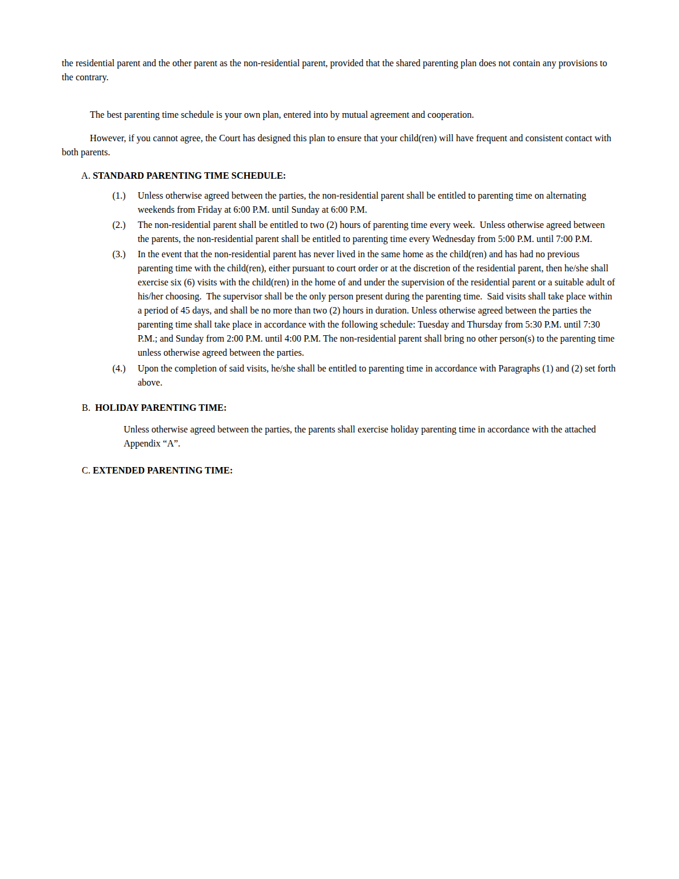the residential parent and the other parent as the non-residential parent, provided that the shared parenting plan does not contain any provisions to the contrary.
The best parenting time schedule is your own plan, entered into by mutual agreement and cooperation.
However, if you cannot agree, the Court has designed this plan to ensure that your child(ren) will have frequent and consistent contact with both parents.
STANDARD PARENTING TIME SCHEDULE:
(1.) Unless otherwise agreed between the parties, the non-residential parent shall be entitled to parenting time on alternating weekends from Friday at 6:00 P.M. until Sunday at 6:00 P.M.
(2.) The non-residential parent shall be entitled to two (2) hours of parenting time every week. Unless otherwise agreed between the parents, the non-residential parent shall be entitled to parenting time every Wednesday from 5:00 P.M. until 7:00 P.M.
(3.) In the event that the non-residential parent has never lived in the same home as the child(ren) and has had no previous parenting time with the child(ren), either pursuant to court order or at the discretion of the residential parent, then he/she shall exercise six (6) visits with the child(ren) in the home of and under the supervision of the residential parent or a suitable adult of his/her choosing. The supervisor shall be the only person present during the parenting time. Said visits shall take place within a period of 45 days, and shall be no more than two (2) hours in duration. Unless otherwise agreed between the parties the parenting time shall take place in accordance with the following schedule: Tuesday and Thursday from 5:30 P.M. until 7:30 P.M.; and Sunday from 2:00 P.M. until 4:00 P.M. The non-residential parent shall bring no other person(s) to the parenting time unless otherwise agreed between the parties.
(4.) Upon the completion of said visits, he/she shall be entitled to parenting time in accordance with Paragraphs (1) and (2) set forth above.
HOLIDAY PARENTING TIME:
Unless otherwise agreed between the parties, the parents shall exercise holiday parenting time in accordance with the attached Appendix “A”.
EXTENDED PARENTING TIME: